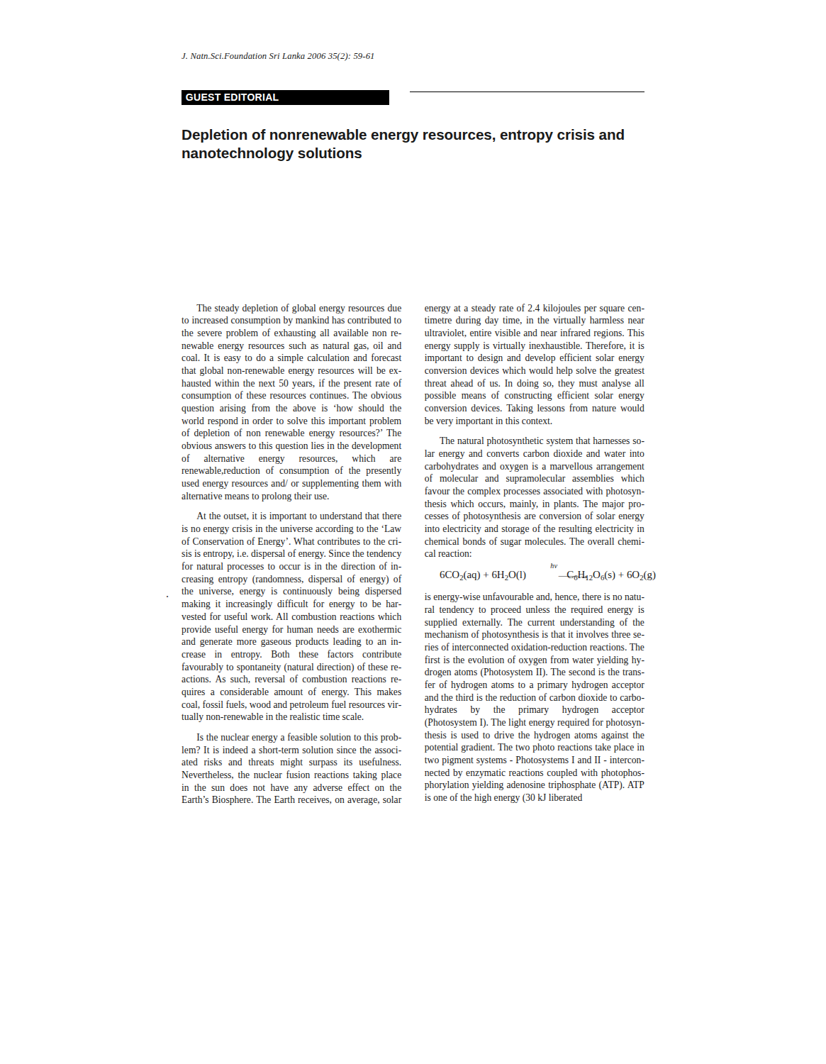J. Natn.Sci.Foundation Sri Lanka 2006 35(2): 59-61
GUEST EDITORIAL
Depletion of nonrenewable energy resources, entropy crisis and nanotechnology solutions
The steady depletion of global energy resources due to increased consumption by mankind has contributed to the severe problem of exhausting all available non renewable energy resources such as natural gas, oil and coal. It is easy to do a simple calculation and forecast that global non-renewable energy resources will be exhausted within the next 50 years, if the present rate of consumption of these resources continues. The obvious question arising from the above is ‘how should the world respond in order to solve this important problem of depletion of non renewable energy resources?’ The obvious answers to this question lies in the development of alternative energy resources, which are renewable,reduction of consumption of the presently used energy resources and/ or supplementing them with alternative means to prolong their use.
At the outset, it is important to understand that there is no energy crisis in the universe according to the ‘Law of Conservation of Energy’. What contributes to the crisis is entropy, i.e. dispersal of energy. Since the tendency for natural processes to occur is in the direction of increasing entropy (randomness, dispersal of energy) of the universe, energy is continuously being dispersed making it increasingly difficult for energy to be harvested for useful work. All combustion reactions which provide useful energy for human needs are exothermic and generate more gaseous products leading to an increase in entropy. Both these factors contribute favourably to spontaneity (natural direction) of these reactions. As such, reversal of combustion reactions requires a considerable amount of energy. This makes coal, fossil fuels, wood and petroleum fuel resources virtually non-renewable in the realistic time scale.
Is the nuclear energy a feasible solution to this problem? It is indeed a short-term solution since the associated risks and threats might surpass its usefulness. Nevertheless, the nuclear fusion reactions taking place in the sun does not have any adverse effect on the Earth’s Biosphere. The Earth receives, on average, solar energy at a steady rate of 2.4 kilojoules per square centimetre during day time, in the virtually harmless near ultraviolet, entire visible and near infrared regions. This energy supply is virtually inexhaustible. Therefore, it is important to design and develop efficient solar energy conversion devices which would help solve the greatest threat ahead of us. In doing so, they must analyse all possible means of constructing efficient solar energy conversion devices. Taking lessons from nature would be very important in this context.
The natural photosynthetic system that harnesses solar energy and converts carbon dioxide and water into carbohydrates and oxygen is a marvellous arrangement of molecular and supramolecular assemblies which favour the complex processes associated with photosynthesis which occurs, mainly, in plants. The major processes of photosynthesis are conversion of solar energy into electricity and storage of the resulting electricity in chemical bonds of sugar molecules. The overall chemical reaction:
6CO2(aq) + 6H2O(l) hν——→ C6H12O6(s) + 6O2(g)
is energy-wise unfavourable and, hence, there is no natural tendency to proceed unless the required energy is supplied externally. The current understanding of the mechanism of photosynthesis is that it involves three series of interconnected oxidation-reduction reactions. The first is the evolution of oxygen from water yielding hydrogen atoms (Photosystem II). The second is the transfer of hydrogen atoms to a primary hydrogen acceptor and the third is the reduction of carbon dioxide to carbohydrates by the primary hydrogen acceptor (Photosystem I). The light energy required for photosynthesis is used to drive the hydrogen atoms against the potential gradient. The two photo reactions take place in two pigment systems - Photosystems I and II - interconnected by enzymatic reactions coupled with photophosphorylation yielding adenosine triphosphate (ATP). ATP is one of the high energy (30 kJ liberated
.